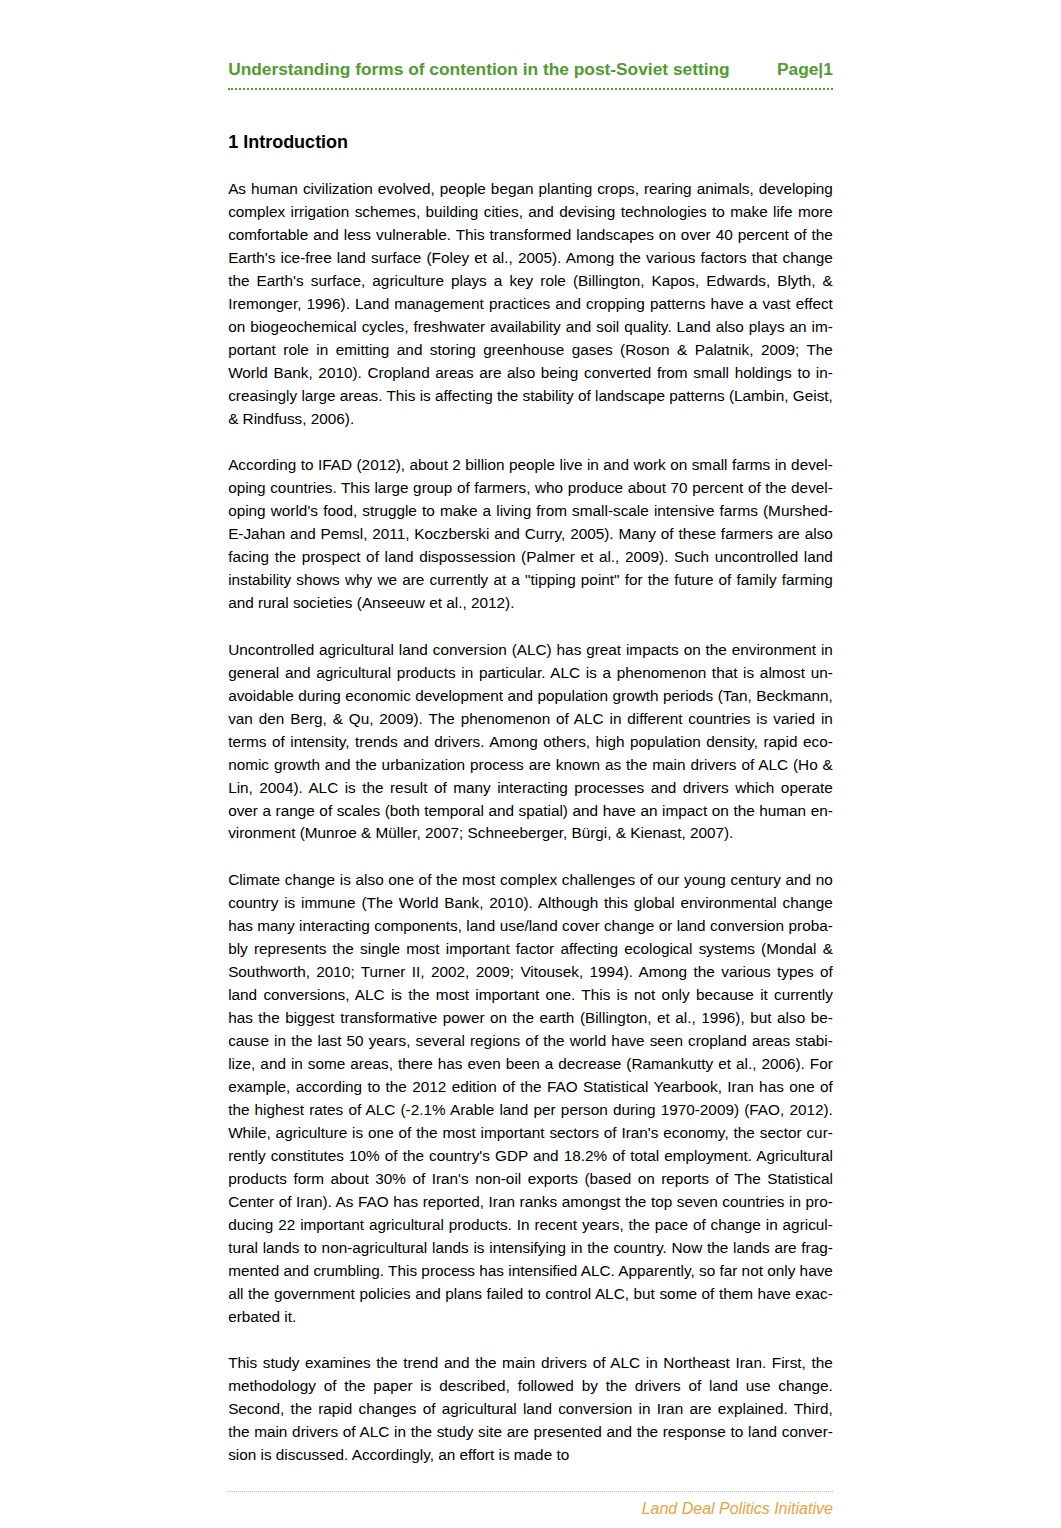Understanding forms of contention in the post-Soviet setting Page|1
1 Introduction
As human civilization evolved, people began planting crops, rearing animals, developing complex irrigation schemes, building cities, and devising technologies to make life more comfortable and less vulnerable. This transformed landscapes on over 40 percent of the Earth's ice-free land surface (Foley et al., 2005). Among the various factors that change the Earth's surface, agriculture plays a key role (Billington, Kapos, Edwards, Blyth, & Iremonger, 1996). Land management practices and cropping patterns have a vast effect on biogeochemical cycles, freshwater availability and soil quality. Land also plays an important role in emitting and storing greenhouse gases (Roson & Palatnik, 2009; The World Bank, 2010). Cropland areas are also being converted from small holdings to increasingly large areas. This is affecting the stability of landscape patterns (Lambin, Geist, & Rindfuss, 2006).
According to IFAD (2012), about 2 billion people live in and work on small farms in developing countries. This large group of farmers, who produce about 70 percent of the developing world's food, struggle to make a living from small-scale intensive farms (Murshed-E-Jahan and Pemsl, 2011, Koczberski and Curry, 2005). Many of these farmers are also facing the prospect of land dispossession (Palmer et al., 2009). Such uncontrolled land instability shows why we are currently at a "tipping point" for the future of family farming and rural societies (Anseeuw et al., 2012).
Uncontrolled agricultural land conversion (ALC) has great impacts on the environment in general and agricultural products in particular. ALC is a phenomenon that is almost unavoidable during economic development and population growth periods (Tan, Beckmann, van den Berg, & Qu, 2009). The phenomenon of ALC in different countries is varied in terms of intensity, trends and drivers. Among others, high population density, rapid economic growth and the urbanization process are known as the main drivers of ALC (Ho & Lin, 2004). ALC is the result of many interacting processes and drivers which operate over a range of scales (both temporal and spatial) and have an impact on the human environment (Munroe & Müller, 2007; Schneeberger, Bürgi, & Kienast, 2007).
Climate change is also one of the most complex challenges of our young century and no country is immune (The World Bank, 2010). Although this global environmental change has many interacting components, land use/land cover change or land conversion probably represents the single most important factor affecting ecological systems (Mondal & Southworth, 2010; Turner II, 2002, 2009; Vitousek, 1994). Among the various types of land conversions, ALC is the most important one. This is not only because it currently has the biggest transformative power on the earth (Billington, et al., 1996), but also because in the last 50 years, several regions of the world have seen cropland areas stabilize, and in some areas, there has even been a decrease (Ramankutty et al., 2006). For example, according to the 2012 edition of the FAO Statistical Yearbook, Iran has one of the highest rates of ALC (-2.1% Arable land per person during 1970-2009) (FAO, 2012). While, agriculture is one of the most important sectors of Iran's economy, the sector currently constitutes 10% of the country's GDP and 18.2% of total employment. Agricultural products form about 30% of Iran's non-oil exports (based on reports of The Statistical Center of Iran). As FAO has reported, Iran ranks amongst the top seven countries in producing 22 important agricultural products. In recent years, the pace of change in agricultural lands to non-agricultural lands is intensifying in the country. Now the lands are fragmented and crumbling. This process has intensified ALC. Apparently, so far not only have all the government policies and plans failed to control ALC, but some of them have exacerbated it.
This study examines the trend and the main drivers of ALC in Northeast Iran. First, the methodology of the paper is described, followed by the drivers of land use change. Second, the rapid changes of agricultural land conversion in Iran are explained. Third, the main drivers of ALC in the study site are presented and the response to land conversion is discussed. Accordingly, an effort is made to
Land Deal Politics Initiative